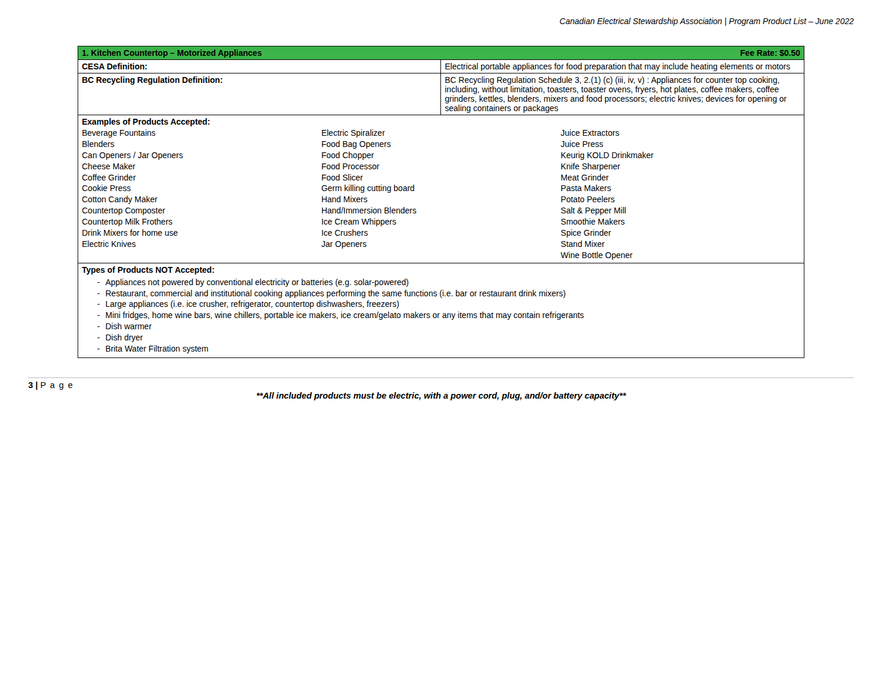Canadian Electrical Stewardship Association | Program Product List – June 2022
| 1. Kitchen Countertop – Motorized Appliances Fee Rate: $0.50 |
| CESA Definition: | Electrical portable appliances for food preparation that may include heating elements or motors |
| BC Recycling Regulation Definition: | BC Recycling Regulation Schedule 3, 2.(1) (c) (iii, iv, v) : Appliances for counter top cooking, including, without limitation, toasters, toaster ovens, fryers, hot plates, coffee makers, coffee grinders, kettles, blenders, mixers and food processors; electric knives; devices for opening or sealing containers or packages |
| Examples of Products Accepted: Beverage Fountains Blenders Can Openers / Jar Openers Cheese Maker Coffee Grinder Cookie Press Cotton Candy Maker Countertop Composter Countertop Milk Frothers Drink Mixers for home use Electric Knives Electric Spiralizer Food Bag Openers Food Chopper Food Processor Food Slicer Germ killing cutting board Hand Mixers Hand/Immersion Blenders Ice Cream Whippers Ice Crushers Jar Openers Juice Extractors Juice Press Keurig KOLD Drinkmaker Knife Sharpener Meat Grinder Pasta Makers Potato Peelers Salt & Pepper Mill Smoothie Makers Spice Grinder Stand Mixer Wine Bottle Opener |
| Types of Products NOT Accepted: Appliances not powered by conventional electricity or batteries (e.g. solar-powered) Restaurant, commercial and institutional cooking appliances performing the same functions (i.e. bar or restaurant drink mixers) Large appliances (i.e. ice crusher, refrigerator, countertop dishwashers, freezers) Mini fridges, home wine bars, wine chillers, portable ice makers, ice cream/gelato makers or any items that may contain refrigerants Dish warmer Dish dryer Brita Water Filtration system |
3 | P a g e
**All included products must be electric, with a power cord, plug, and/or battery capacity**